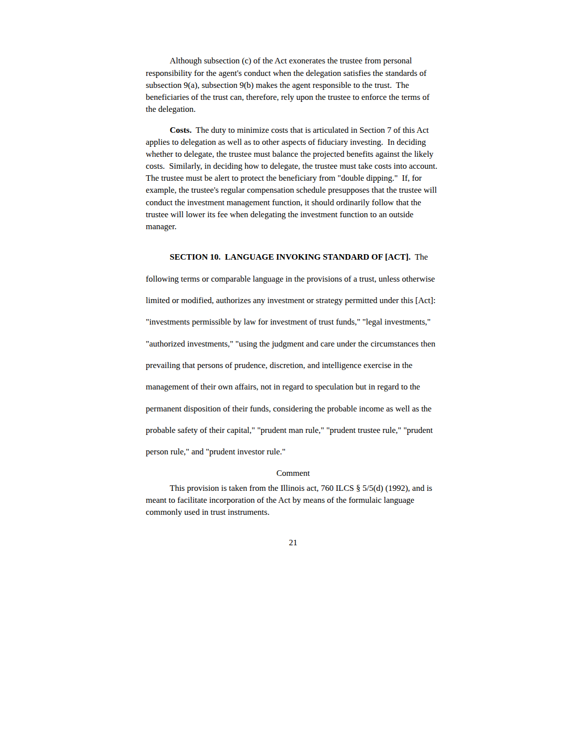Although subsection (c) of the Act exonerates the trustee from personal responsibility for the agent's conduct when the delegation satisfies the standards of subsection 9(a), subsection 9(b) makes the agent responsible to the trust. The beneficiaries of the trust can, therefore, rely upon the trustee to enforce the terms of the delegation.
Costs. The duty to minimize costs that is articulated in Section 7 of this Act applies to delegation as well as to other aspects of fiduciary investing. In deciding whether to delegate, the trustee must balance the projected benefits against the likely costs. Similarly, in deciding how to delegate, the trustee must take costs into account. The trustee must be alert to protect the beneficiary from "double dipping." If, for example, the trustee's regular compensation schedule presupposes that the trustee will conduct the investment management function, it should ordinarily follow that the trustee will lower its fee when delegating the investment function to an outside manager.
SECTION 10. LANGUAGE INVOKING STANDARD OF [ACT]. The following terms or comparable language in the provisions of a trust, unless otherwise limited or modified, authorizes any investment or strategy permitted under this [Act]: "investments permissible by law for investment of trust funds," "legal investments," "authorized investments," "using the judgment and care under the circumstances then prevailing that persons of prudence, discretion, and intelligence exercise in the management of their own affairs, not in regard to speculation but in regard to the permanent disposition of their funds, considering the probable income as well as the probable safety of their capital," "prudent man rule," "prudent trustee rule," "prudent person rule," and "prudent investor rule."
Comment
This provision is taken from the Illinois act, 760 ILCS § 5/5(d) (1992), and is meant to facilitate incorporation of the Act by means of the formulaic language commonly used in trust instruments.
21